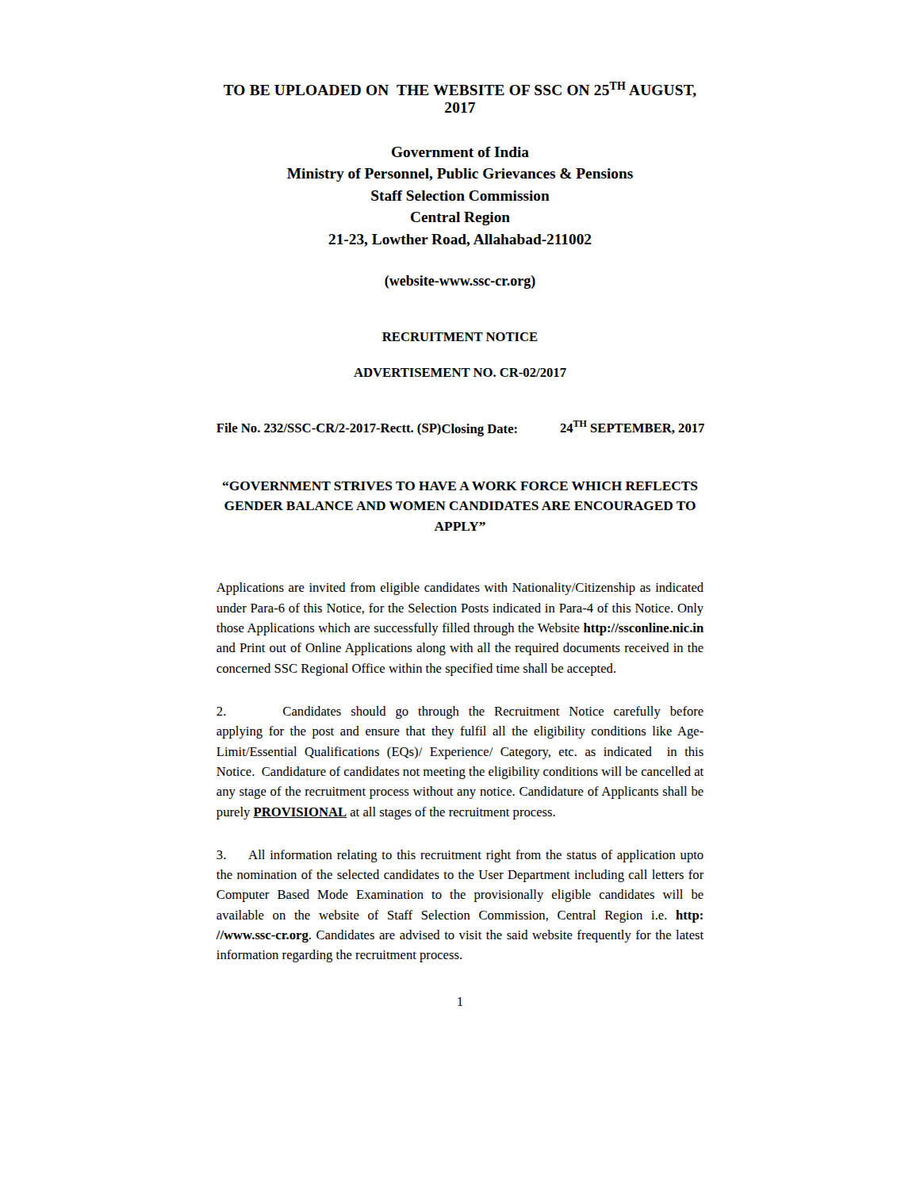TO BE UPLOADED ON THE WEBSITE OF SSC ON 25TH AUGUST, 2017
Government of India
Ministry of Personnel, Public Grievances & Pensions
Staff Selection Commission
Central Region
21-23, Lowther Road, Allahabad-211002
(website-www.ssc-cr.org)
RECRUITMENT NOTICE
ADVERTISEMENT NO. CR-02/2017
File No. 232/SSC-CR/2-2017-Rectt. (SP) Closing Date:24TH SEPTEMBER, 2017
“GOVERNMENT STRIVES TO HAVE A WORK FORCE WHICH REFLECTS GENDER BALANCE AND WOMEN CANDIDATES ARE ENCOURAGED TO APPLY”
Applications are invited from eligible candidates with Nationality/Citizenship as indicated under Para-6 of this Notice, for the Selection Posts indicated in Para-4 of this Notice. Only those Applications which are successfully filled through the Website http://ssconline.nic.in and Print out of Online Applications along with all the required documents received in the concerned SSC Regional Office within the specified time shall be accepted.
2. Candidates should go through the Recruitment Notice carefully before applying for the post and ensure that they fulfil all the eligibility conditions like Age-Limit/Essential Qualifications (EQs)/ Experience/ Category, etc. as indicated in this Notice. Candidature of candidates not meeting the eligibility conditions will be cancelled at any stage of the recruitment process without any notice. Candidature of Applicants shall be purely PROVISIONAL at all stages of the recruitment process.
3. All information relating to this recruitment right from the status of application upto the nomination of the selected candidates to the User Department including call letters for Computer Based Mode Examination to the provisionally eligible candidates will be available on the website of Staff Selection Commission, Central Region i.e. http: //www.ssc-cr.org. Candidates are advised to visit the said website frequently for the latest information regarding the recruitment process.
1